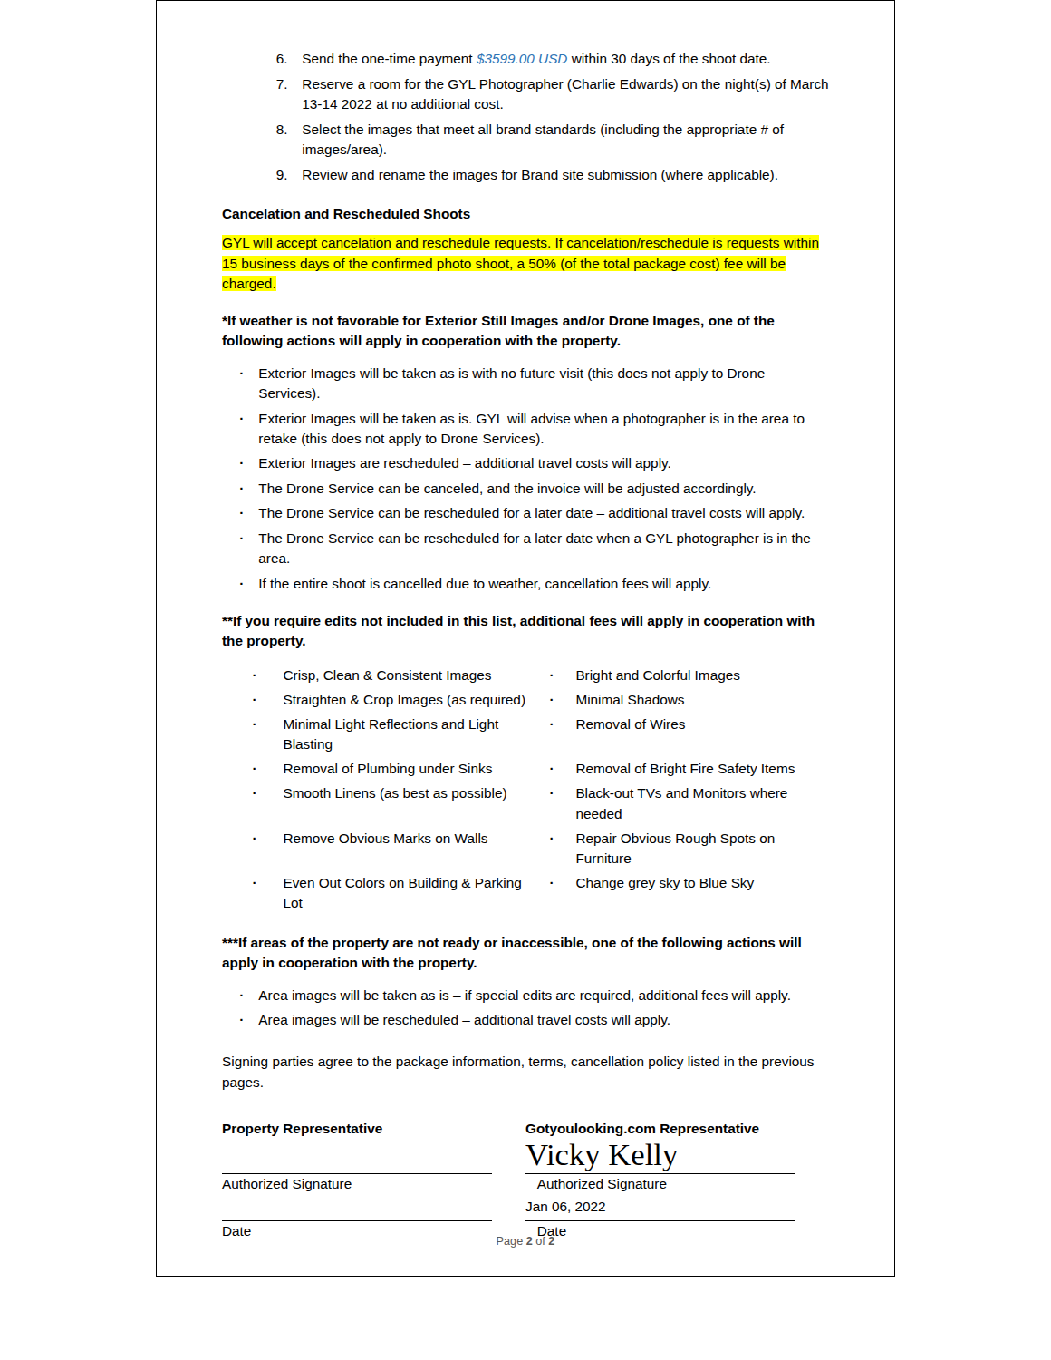Send the one-time payment $3599.00 USD within 30 days of the shoot date.
Reserve a room for the GYL Photographer (Charlie Edwards) on the night(s) of March 13-14 2022 at no additional cost.
Select the images that meet all brand standards (including the appropriate # of images/area).
Review and rename the images for Brand site submission (where applicable).
Cancelation and Rescheduled Shoots
GYL will accept cancelation and reschedule requests. If cancelation/reschedule is requests within 15 business days of the confirmed photo shoot, a 50% (of the total package cost) fee will be charged.
*If weather is not favorable for Exterior Still Images and/or Drone Images, one of the following actions will apply in cooperation with the property.
Exterior Images will be taken as is with no future visit (this does not apply to Drone Services).
Exterior Images will be taken as is. GYL will advise when a photographer is in the area to retake (this does not apply to Drone Services).
Exterior Images are rescheduled – additional travel costs will apply.
The Drone Service can be canceled, and the invoice will be adjusted accordingly.
The Drone Service can be rescheduled for a later date – additional travel costs will apply.
The Drone Service can be rescheduled for a later date when a GYL photographer is in the area.
If the entire shoot is cancelled due to weather, cancellation fees will apply.
**If you require edits not included in this list, additional fees will apply in cooperation with the property.
| · | Crisp, Clean & Consistent Images | · | Bright and Colorful Images |
| · | Straighten & Crop Images (as required) | · | Minimal Shadows |
| · | Minimal Light Reflections and Light Blasting | · | Removal of Wires |
| · | Removal of Plumbing under Sinks | · | Removal of Bright Fire Safety Items |
| · | Smooth Linens (as best as possible) | · | Black-out TVs and Monitors where needed |
| · | Remove Obvious Marks on Walls | · | Repair Obvious Rough Spots on Furniture |
| · | Even Out Colors on Building & Parking Lot | · | Change grey sky to Blue Sky |
***If areas of the property are not ready or inaccessible, one of the following actions will apply in cooperation with the property.
Area images will be taken as is – if special edits are required, additional fees will apply.
Area images will be rescheduled – additional travel costs will apply.
Signing parties agree to the package information, terms, cancellation policy listed in the previous pages.
| Property Representative | Gotyoulooking.com Representative |
| | Vicky Kelly |
| Authorized Signature | Authorized Signature |
| | Jan 06, 2022 |
| Date | Date |
Page 2 of 2